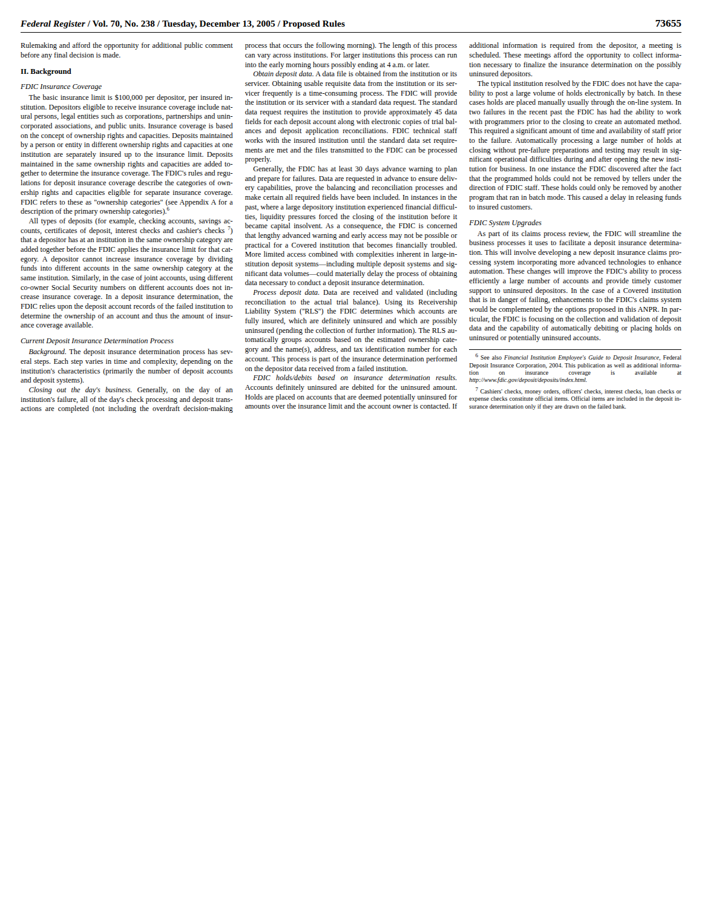Federal Register / Vol. 70, No. 238 / Tuesday, December 13, 2005 / Proposed Rules
73655
Rulemaking and afford the opportunity for additional public comment before any final decision is made.
II. Background
FDIC Insurance Coverage
The basic insurance limit is $100,000 per depositor, per insured institution. Depositors eligible to receive insurance coverage include natural persons, legal entities such as corporations, partnerships and unincorporated associations, and public units. Insurance coverage is based on the concept of ownership rights and capacities. Deposits maintained by a person or entity in different ownership rights and capacities at one institution are separately insured up to the insurance limit. Deposits maintained in the same ownership rights and capacities are added together to determine the insurance coverage. The FDIC's rules and regulations for deposit insurance coverage describe the categories of ownership rights and capacities eligible for separate insurance coverage. FDIC refers to these as ''ownership categories'' (see Appendix A for a description of the primary ownership categories).6
All types of deposits (for example, checking accounts, savings accounts, certificates of deposit, interest checks and cashier's checks 7) that a depositor has at an institution in the same ownership category are added together before the FDIC applies the insurance limit for that category. A depositor cannot increase insurance coverage by dividing funds into different accounts in the same ownership category at the same institution. Similarly, in the case of joint accounts, using different co-owner Social Security numbers on different accounts does not increase insurance coverage. In a deposit insurance determination, the FDIC relies upon the deposit account records of the failed institution to determine the ownership of an account and thus the amount of insurance coverage available.
Current Deposit Insurance Determination Process
Background. The deposit insurance determination process has several steps. Each step varies in time and complexity, depending on the institution's characteristics (primarily the number of deposit accounts and deposit systems).
Closing out the day's business. Generally, on the day of an institution's failure, all of the day's check processing and deposit transactions are completed (not including the overdraft decision-making process that occurs the following morning). The length of this process can vary across institutions. For larger institutions this process can run into the early morning hours possibly ending at 4 a.m. or later.
Obtain deposit data. A data file is obtained from the institution or its servicer. Obtaining usable requisite data from the institution or its servicer frequently is a time-consuming process. The FDIC will provide the institution or its servicer with a standard data request. The standard data request requires the institution to provide approximately 45 data fields for each deposit account along with electronic copies of trial balances and deposit application reconciliations. FDIC technical staff works with the insured institution until the standard data set requirements are met and the files transmitted to the FDIC can be processed properly.
Generally, the FDIC has at least 30 days advance warning to plan and prepare for failures. Data are requested in advance to ensure delivery capabilities, prove the balancing and reconciliation processes and make certain all required fields have been included. In instances in the past, where a large depository institution experienced financial difficulties, liquidity pressures forced the closing of the institution before it became capital insolvent. As a consequence, the FDIC is concerned that lengthy advanced warning and early access may not be possible or practical for a Covered institution that becomes financially troubled. More limited access combined with complexities inherent in large-institution deposit systems—including multiple deposit systems and significant data volumes—could materially delay the process of obtaining data necessary to conduct a deposit insurance determination.
Process deposit data. Data are received and validated (including reconciliation to the actual trial balance). Using its Receivership Liability System (''RLS'') the FDIC determines which accounts are fully insured, which are definitely uninsured and which are possibly uninsured (pending the collection of further information). The RLS automatically groups accounts based on the estimated ownership category and the name(s), address, and tax identification number for each account. This process is part of the insurance determination performed on the depositor data received from a failed institution.
FDIC holds/debits based on insurance determination results. Accounts definitely uninsured are debited for the uninsured amount. Holds are placed on accounts that are deemed potentially uninsured for amounts over the insurance limit and the account owner is contacted. If additional information is required from the depositor, a meeting is scheduled. These meetings afford the opportunity to collect information necessary to finalize the insurance determination on the possibly uninsured depositors.
The typical institution resolved by the FDIC does not have the capability to post a large volume of holds electronically by batch. In these cases holds are placed manually usually through the on-line system. In two failures in the recent past the FDIC has had the ability to work with programmers prior to the closing to create an automated method. This required a significant amount of time and availability of staff prior to the failure. Automatically processing a large number of holds at closing without pre-failure preparations and testing may result in significant operational difficulties during and after opening the new institution for business. In one instance the FDIC discovered after the fact that the programmed holds could not be removed by tellers under the direction of FDIC staff. These holds could only be removed by another program that ran in batch mode. This caused a delay in releasing funds to insured customers.
FDIC System Upgrades
As part of its claims process review, the FDIC will streamline the business processes it uses to facilitate a deposit insurance determination. This will involve developing a new deposit insurance claims processing system incorporating more advanced technologies to enhance automation. These changes will improve the FDIC's ability to process efficiently a large number of accounts and provide timely customer support to uninsured depositors. In the case of a Covered institution that is in danger of failing, enhancements to the FDIC's claims system would be complemented by the options proposed in this ANPR. In particular, the FDIC is focusing on the collection and validation of deposit data and the capability of automatically debiting or placing holds on uninsured or potentially uninsured accounts.
6 See also Financial Institution Employee's Guide to Deposit Insurance, Federal Deposit Insurance Corporation, 2004. This publication as well as additional information on insurance coverage is available at http://www.fdic.gov/deposit/deposits/index.html.
7 Cashiers' checks, money orders, officers' checks, interest checks, loan checks or expense checks constitute official items. Official items are included in the deposit insurance determination only if they are drawn on the failed bank.